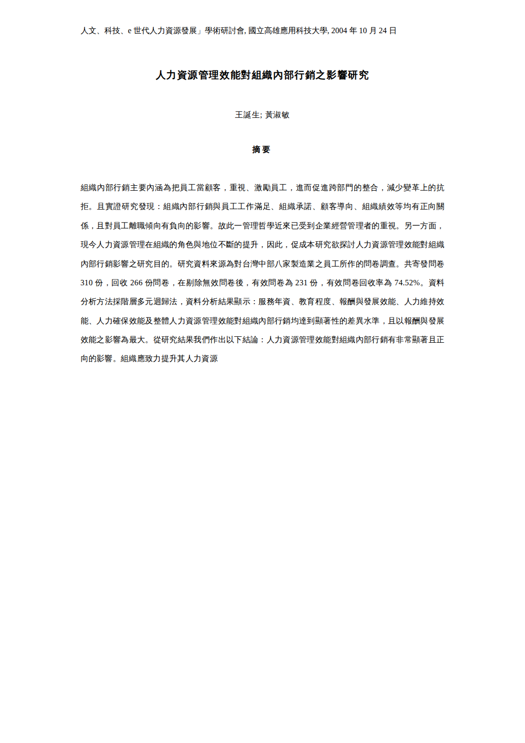人文、科技、e 世代人力資源發展」學術研討會, 國立高雄應用科技大學, 2004 年 10 月 24 日
人力資源管理效能對組織內部行銷之影響研究
王誕生; 黃淑敏
摘要
組織內部行銷主要內涵為把員工當顧客，重視、激勵員工，進而促進跨部門的整合，減少變革上的抗拒。且實證研究發現：組織內部行銷與員工工作滿足、組織承諾、顧客導向、組織績效等均有正向關係，且對員工離職傾向有負向的影響。故此一管理哲學近來已受到企業經營管理者的重視。另一方面，現今人力資源管理在組織的角色與地位不斷的提升，因此，促成本研究欲探討人力資源管理效能對組織內部行銷影響之研究目的。研究資料來源為對台灣中部八家製造業之員工所作的問卷調查。共寄發問卷 310 份，回收 266 份問卷，在剔除無效問卷後，有效問卷為 231 份，有效問卷回收率為 74.52%。資料分析方法採階層多元迴歸法，資料分析結果顯示：服務年資、教育程度、報酬與發展效能、人力維持效能、人力確保效能及整體人力資源管理效能對組織內部行銷均達到顯著性的差異水準，且以報酬與發展效能之影響為最大。從研究結果我們作出以下結論：人力資源管理效能對組織內部行銷有非常顯著且正向的影響。組織應致力提升其人力資源